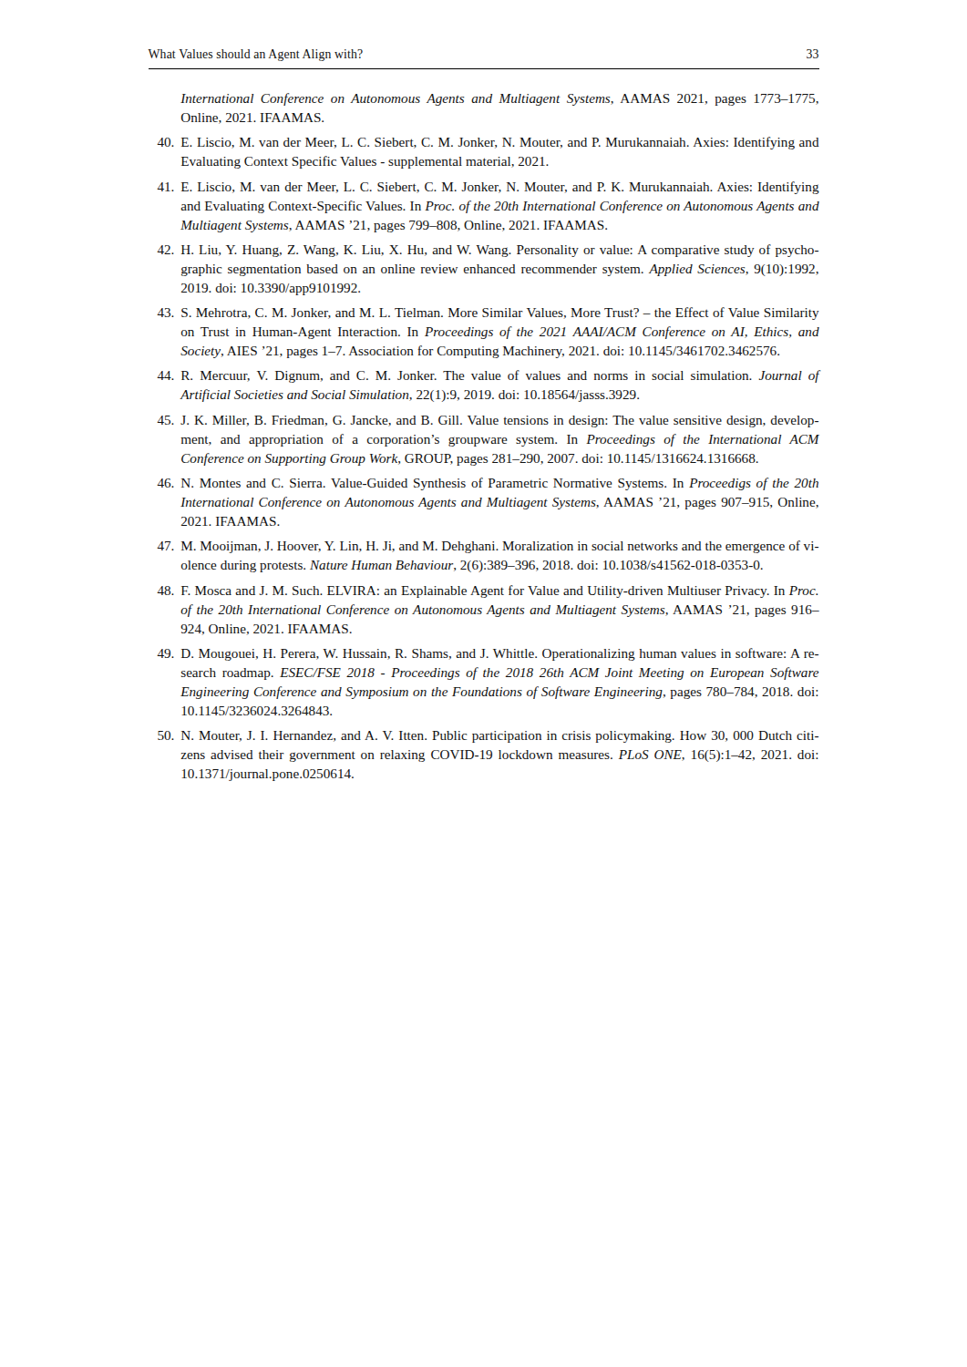What Values should an Agent Align with? 33
International Conference on Autonomous Agents and Multiagent Systems, AAMAS 2021, pages 1773–1775, Online, 2021. IFAAMAS.
40 E. Liscio, M. van der Meer, L. C. Siebert, C. M. Jonker, N. Mouter, and P. Murukannaiah. Axies: Identifying and Evaluating Context Specific Values - supplemental material, 2021.
41 E. Liscio, M. van der Meer, L. C. Siebert, C. M. Jonker, N. Mouter, and P. K. Murukannaiah. Axies: Identifying and Evaluating Context-Specific Values. In Proc. of the 20th International Conference on Autonomous Agents and Multiagent Systems, AAMAS ’21, pages 799–808, Online, 2021. IFAAMAS.
42 H. Liu, Y. Huang, Z. Wang, K. Liu, X. Hu, and W. Wang. Personality or value: A comparative study of psychographic segmentation based on an online review enhanced recommender system. Applied Sciences, 9(10):1992, 2019. doi: 10.3390/app9101992.
43 S. Mehrotra, C. M. Jonker, and M. L. Tielman. More Similar Values, More Trust? – the Effect of Value Similarity on Trust in Human-Agent Interaction. In Proceedings of the 2021 AAAI/ACM Conference on AI, Ethics, and Society, AIES ’21, pages 1–7. Association for Computing Machinery, 2021. doi: 10.1145/3461702.3462576.
44 R. Mercuur, V. Dignum, and C. M. Jonker. The value of values and norms in social simulation. Journal of Artificial Societies and Social Simulation, 22(1):9, 2019. doi: 10.18564/jasss.3929.
45 J. K. Miller, B. Friedman, G. Jancke, and B. Gill. Value tensions in design: The value sensitive design, development, and appropriation of a corporation’s groupware system. In Proceedings of the International ACM Conference on Supporting Group Work, GROUP, pages 281–290, 2007. doi: 10.1145/1316624.1316668.
46 N. Montes and C. Sierra. Value-Guided Synthesis of Parametric Normative Systems. In Proceedigs of the 20th International Conference on Autonomous Agents and Multiagent Systems, AAMAS ’21, pages 907–915, Online, 2021. IFAAMAS.
47 M. Mooijman, J. Hoover, Y. Lin, H. Ji, and M. Dehghani. Moralization in social networks and the emergence of violence during protests. Nature Human Behaviour, 2(6):389–396, 2018. doi: 10.1038/s41562-018-0353-0.
48 F. Mosca and J. M. Such. ELVIRA: an Explainable Agent for Value and Utility-driven Multiuser Privacy. In Proc. of the 20th International Conference on Autonomous Agents and Multiagent Systems, AAMAS ’21, pages 916–924, Online, 2021. IFAAMAS.
49 D. Mougouei, H. Perera, W. Hussain, R. Shams, and J. Whittle. Operationalizing human values in software: A research roadmap. ESEC/FSE 2018 - Proceedings of the 2018 26th ACM Joint Meeting on European Software Engineering Conference and Symposium on the Foundations of Software Engineering, pages 780–784, 2018. doi: 10.1145/3236024.3264843.
50 N. Mouter, J. I. Hernandez, and A. V. Itten. Public participation in crisis policymaking. How 30, 000 Dutch citizens advised their government on relaxing COVID-19 lockdown measures. PLoS ONE, 16(5):1–42, 2021. doi: 10.1371/journal.pone.0250614.